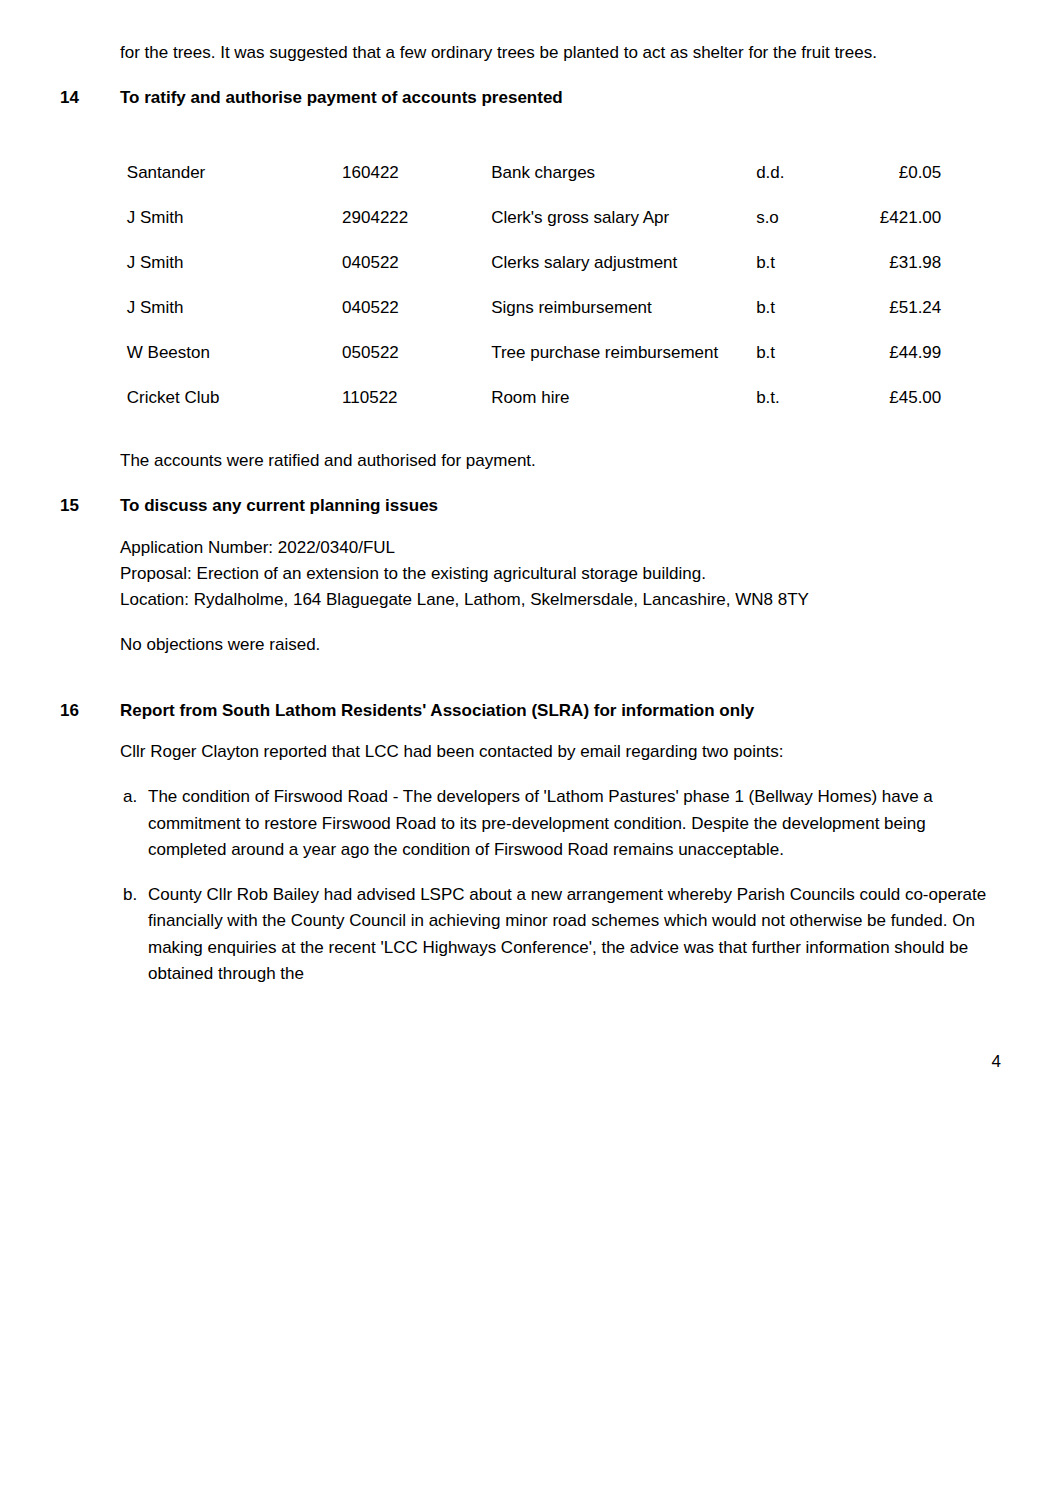for the trees. It was suggested that a few ordinary trees be planted to act as shelter for the fruit trees.
14
To ratify and authorise payment of accounts presented
| Santander | 160422 | Bank charges | d.d. | £0.05 |
| J Smith | 2904222 | Clerk's gross salary Apr | s.o | £421.00 |
| J Smith | 040522 | Clerks salary adjustment | b.t | £31.98 |
| J Smith | 040522 | Signs reimbursement | b.t | £51.24 |
| W Beeston | 050522 | Tree purchase reimbursement | b.t | £44.99 |
| Cricket Club | 110522 | Room hire | b.t. | £45.00 |
The accounts were ratified and authorised for payment.
15
To discuss any current planning issues
Application Number: 2022/0340/FUL
Proposal: Erection of an extension to the existing agricultural storage building.
Location: Rydalholme, 164 Blaguegate Lane, Lathom, Skelmersdale, Lancashire, WN8 8TY
No objections were raised.
16
Report from South Lathom Residents' Association (SLRA) for information only
Cllr Roger Clayton reported that LCC had been contacted by email regarding two points:
The condition of Firswood Road - The developers of 'Lathom Pastures' phase 1 (Bellway Homes) have a commitment to restore Firswood Road to its pre-development condition. Despite the development being completed around a year ago the condition of Firswood Road remains unacceptable.
County Cllr Rob Bailey had advised LSPC about a new arrangement whereby Parish Councils could co-operate financially with the County Council in achieving minor road schemes which would not otherwise be funded. On making enquiries at the recent 'LCC Highways Conference', the advice was that further information should be obtained through the
4